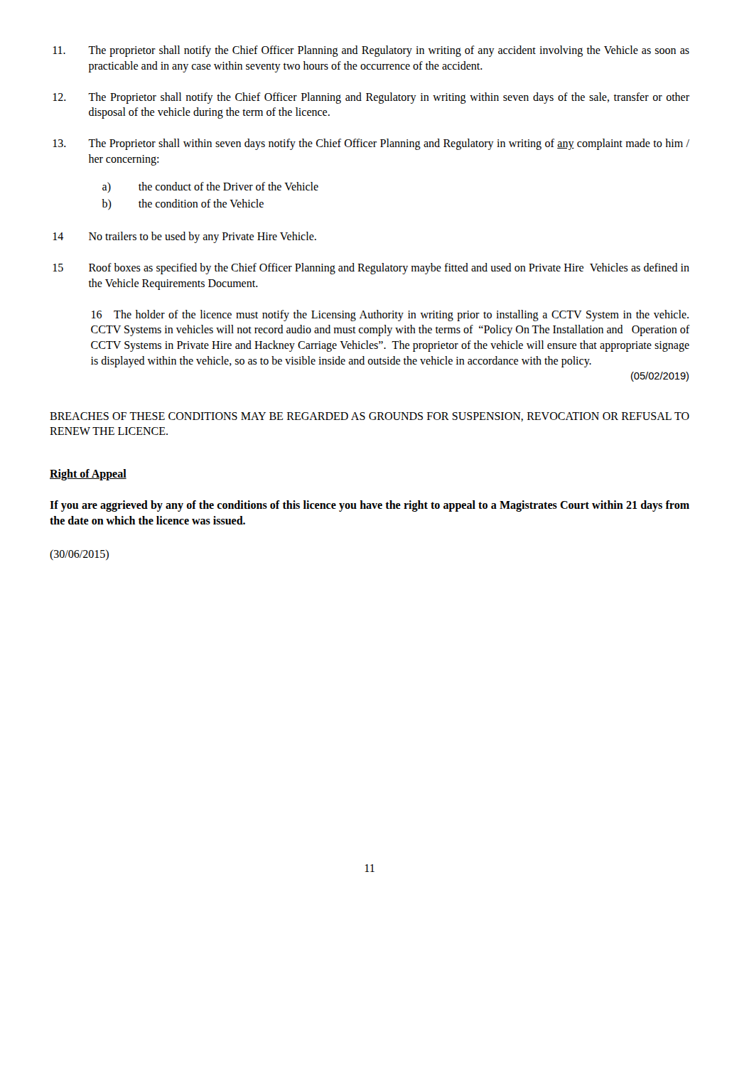11.
The proprietor shall notify the Chief Officer Planning and Regulatory in writing of any accident involving the Vehicle as soon as practicable and in any case within seventy two hours of the occurrence of the accident.
12.
The Proprietor shall notify the Chief Officer Planning and Regulatory in writing within seven days of the sale, transfer or other disposal of the vehicle during the term of the licence.
13.
The Proprietor shall within seven days notify the Chief Officer Planning and Regulatory in writing of any complaint made to him / her concerning:
a) the conduct of the Driver of the Vehicle
b) the condition of the Vehicle
14
No trailers to be used by any Private Hire Vehicle.
15
Roof boxes as specified by the Chief Officer Planning and Regulatory maybe fitted and used on Private Hire Vehicles as defined in the Vehicle Requirements Document.
16 The holder of the licence must notify the Licensing Authority in writing prior to installing a CCTV System in the vehicle. CCTV Systems in vehicles will not record audio and must comply with the terms of “Policy On The Installation and Operation of CCTV Systems in Private Hire and Hackney Carriage Vehicles”. The proprietor of the vehicle will ensure that appropriate signage is displayed within the vehicle, so as to be visible inside and outside the vehicle in accordance with the policy.
(05/02/2019)
BREACHES OF THESE CONDITIONS MAY BE REGARDED AS GROUNDS FOR SUSPENSION, REVOCATION OR REFUSAL TO RENEW THE LICENCE.
Right of Appeal
If you are aggrieved by any of the conditions of this licence you have the right to appeal to a Magistrates Court within 21 days from the date on which the licence was issued.
(30/06/2015)
11